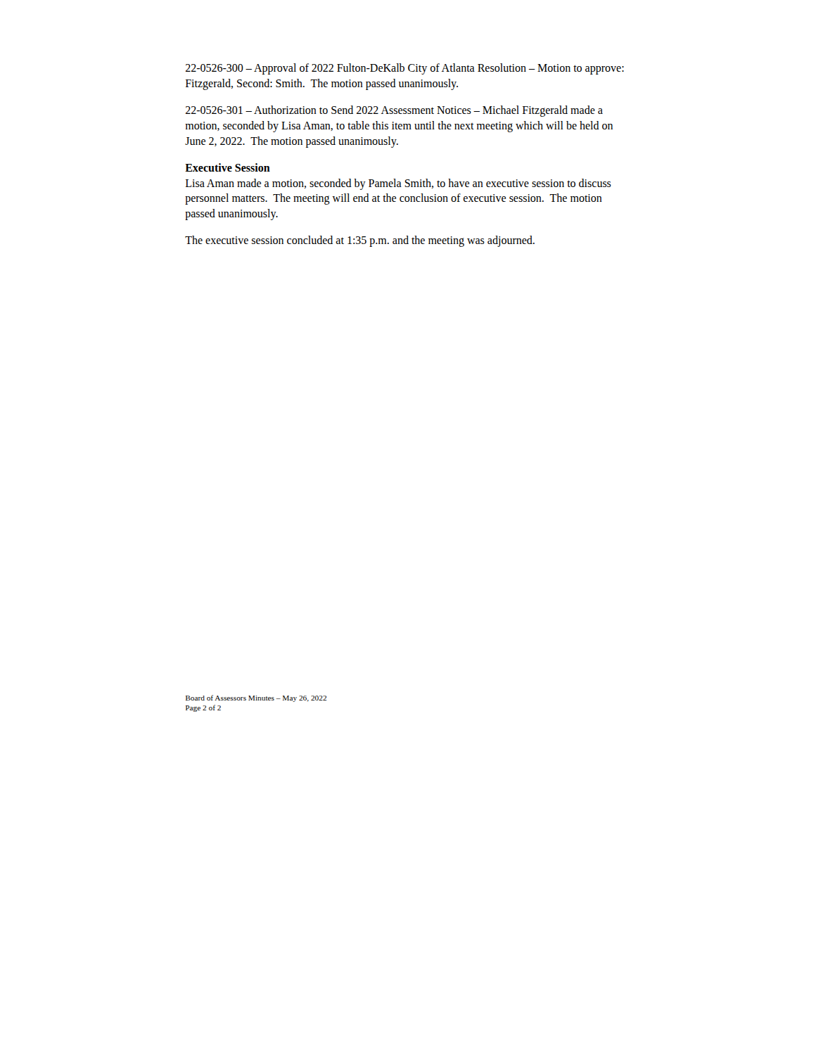22-0526-300 – Approval of 2022 Fulton-DeKalb City of Atlanta Resolution – Motion to approve: Fitzgerald, Second: Smith. The motion passed unanimously.
22-0526-301 – Authorization to Send 2022 Assessment Notices – Michael Fitzgerald made a motion, seconded by Lisa Aman, to table this item until the next meeting which will be held on June 2, 2022. The motion passed unanimously.
Executive Session
Lisa Aman made a motion, seconded by Pamela Smith, to have an executive session to discuss personnel matters. The meeting will end at the conclusion of executive session. The motion passed unanimously.
The executive session concluded at 1:35 p.m. and the meeting was adjourned.
Board of Assessors Minutes – May 26, 2022
Page 2 of 2